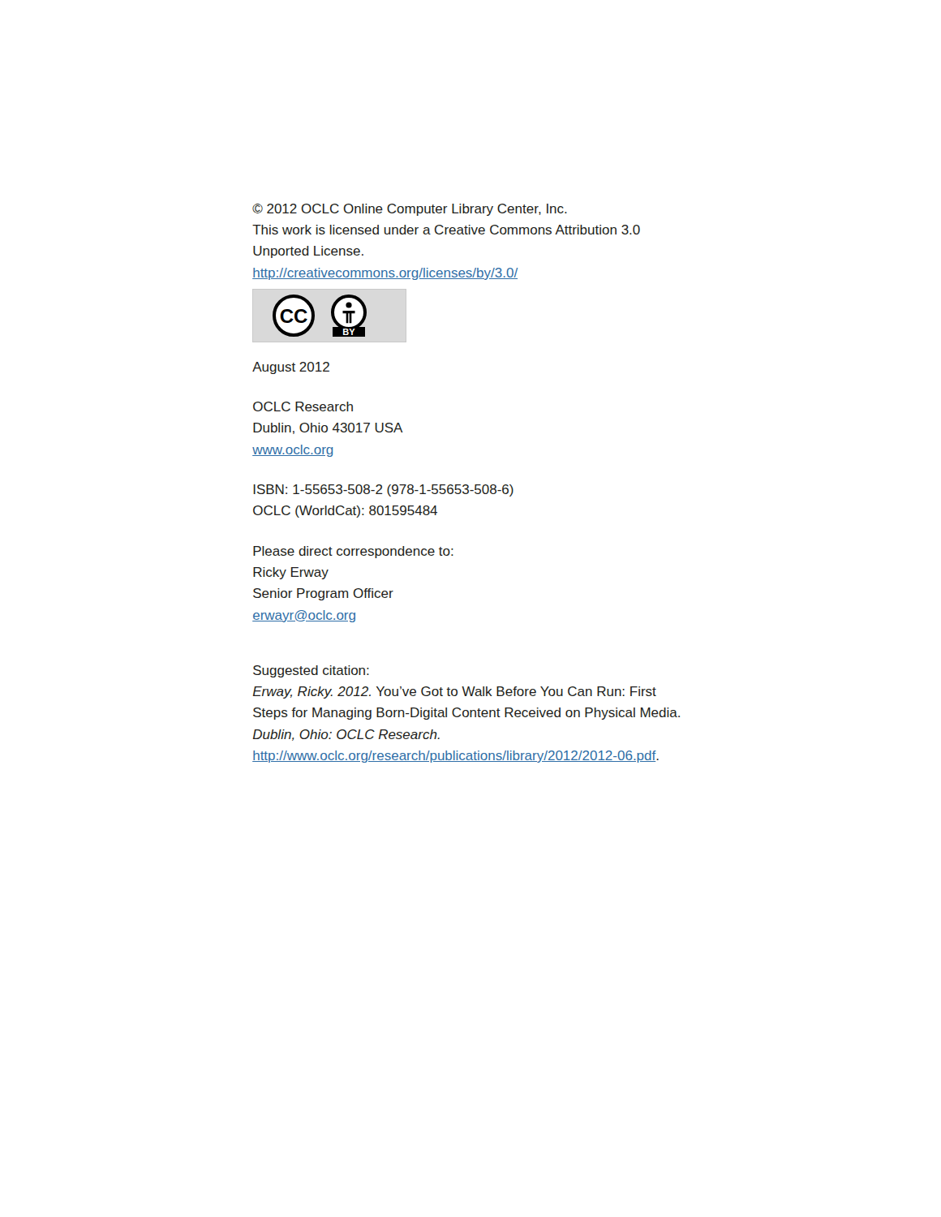© 2012 OCLC Online Computer Library Center, Inc.
This work is licensed under a Creative Commons Attribution 3.0 Unported License.
http://creativecommons.org/licenses/by/3.0/
CC BY
August 2012
OCLC Research
Dublin, Ohio 43017 USA
www.oclc.org
ISBN: 1-55653-508-2 (978-1-55653-508-6)
OCLC (WorldCat): 801595484
Please direct correspondence to:
Ricky Erway
Senior Program Officer
erwayr@oclc.org
Suggested citation:
Erway, Ricky. 2012. You’ve Got to Walk Before You Can Run: First Steps for Managing Born-Digital Content Received on Physical Media. Dublin, Ohio: OCLC Research.
http://www.oclc.org/research/publications/library/2012/2012-06.pdf.